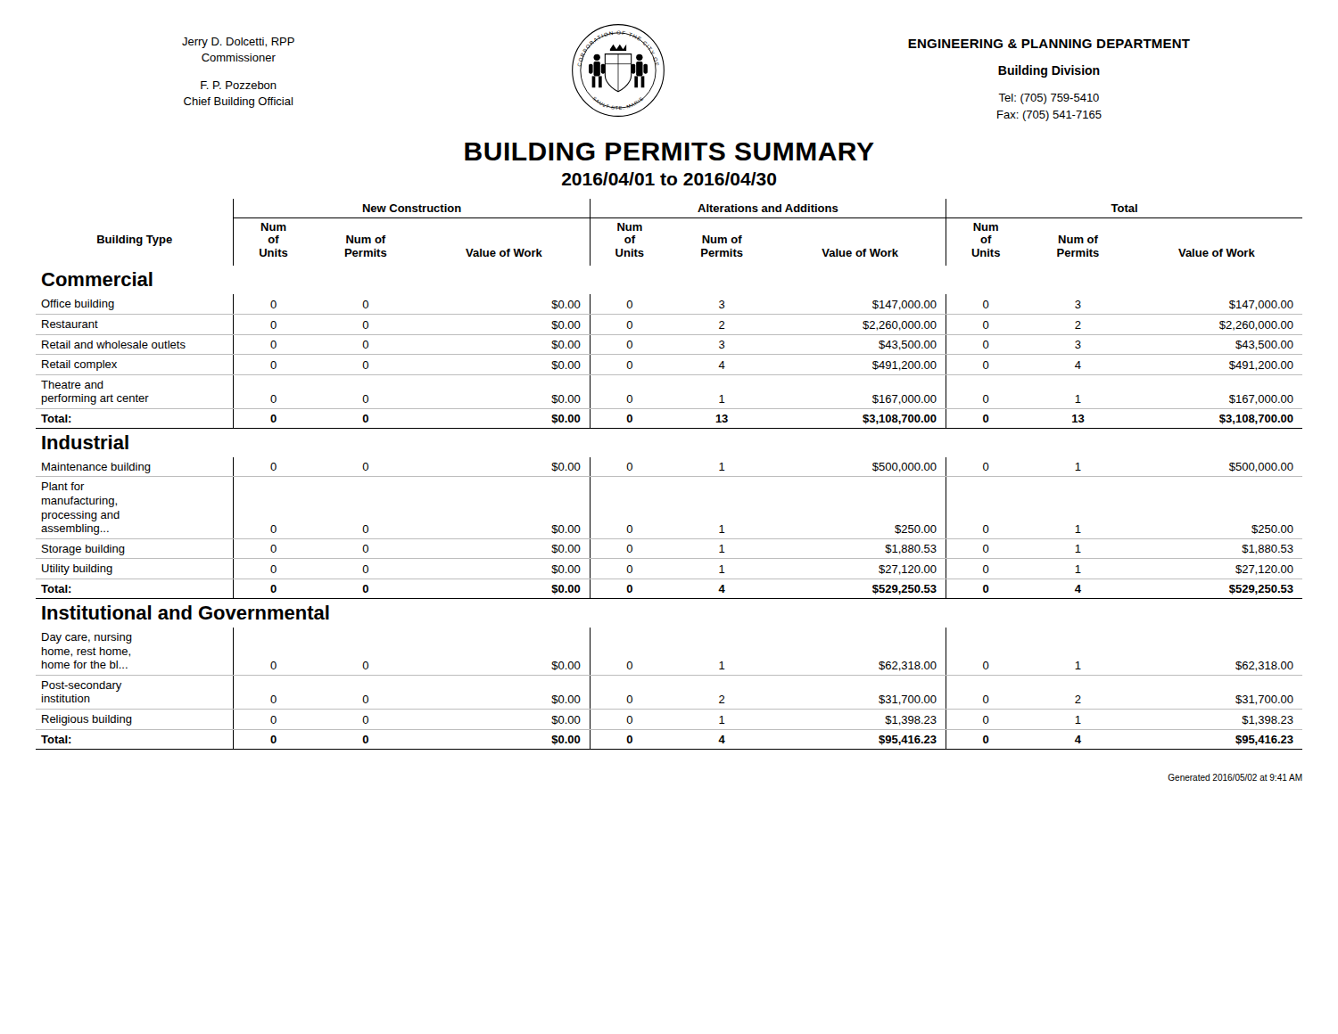Jerry D. Dolcetti, RPP
Commissioner
F. P. Pozzebon
Chief Building Official
CORPORATION OF THE CITY OF SAULT STE. MARIE
ENGINEERING & PLANNING DEPARTMENT
Building Division
Tel: (705) 759-5410
Fax: (705) 541-7165
BUILDING PERMITS SUMMARY
2016/04/01 to 2016/04/30
| | New Construction | Alterations and Additions | Total |
| --- | --- | --- | --- |
| Building Type | Num of Units | Num of Permits | Value of Work | Num of Units | Num of Permits | Value of Work | Num of Units | Num of Permits | Value of Work |
| Commercial |
| Office building | 0 | 0 | $0.00 | 0 | 3 | $147,000.00 | 0 | 3 | $147,000.00 |
| Restaurant | 0 | 0 | $0.00 | 0 | 2 | $2,260,000.00 | 0 | 2 | $2,260,000.00 |
| Retail and wholesale outlets | 0 | 0 | $0.00 | 0 | 3 | $43,500.00 | 0 | 3 | $43,500.00 |
| Retail complex | 0 | 0 | $0.00 | 0 | 4 | $491,200.00 | 0 | 4 | $491,200.00 |
| Theatre and performing art center | 0 | 0 | $0.00 | 0 | 1 | $167,000.00 | 0 | 1 | $167,000.00 |
| Total: | 0 | 0 | $0.00 | 0 | 13 | $3,108,700.00 | 0 | 13 | $3,108,700.00 |
| Industrial |
| Maintenance building | 0 | 0 | $0.00 | 0 | 1 | $500,000.00 | 0 | 1 | $500,000.00 |
| Plant for manufacturing, processing and assembling... | 0 | 0 | $0.00 | 0 | 1 | $250.00 | 0 | 1 | $250.00 |
| Storage building | 0 | 0 | $0.00 | 0 | 1 | $1,880.53 | 0 | 1 | $1,880.53 |
| Utility building | 0 | 0 | $0.00 | 0 | 1 | $27,120.00 | 0 | 1 | $27,120.00 |
| Total: | 0 | 0 | $0.00 | 0 | 4 | $529,250.53 | 0 | 4 | $529,250.53 |
| Institutional and Governmental |
| Day care, nursing home, rest home, home for the bl... | 0 | 0 | $0.00 | 0 | 1 | $62,318.00 | 0 | 1 | $62,318.00 |
| Post-secondary institution | 0 | 0 | $0.00 | 0 | 2 | $31,700.00 | 0 | 2 | $31,700.00 |
| Religious building | 0 | 0 | $0.00 | 0 | 1 | $1,398.23 | 0 | 1 | $1,398.23 |
| Total: | 0 | 0 | $0.00 | 0 | 4 | $95,416.23 | 0 | 4 | $95,416.23 |
Generated 2016/05/02 at 9:41 AM